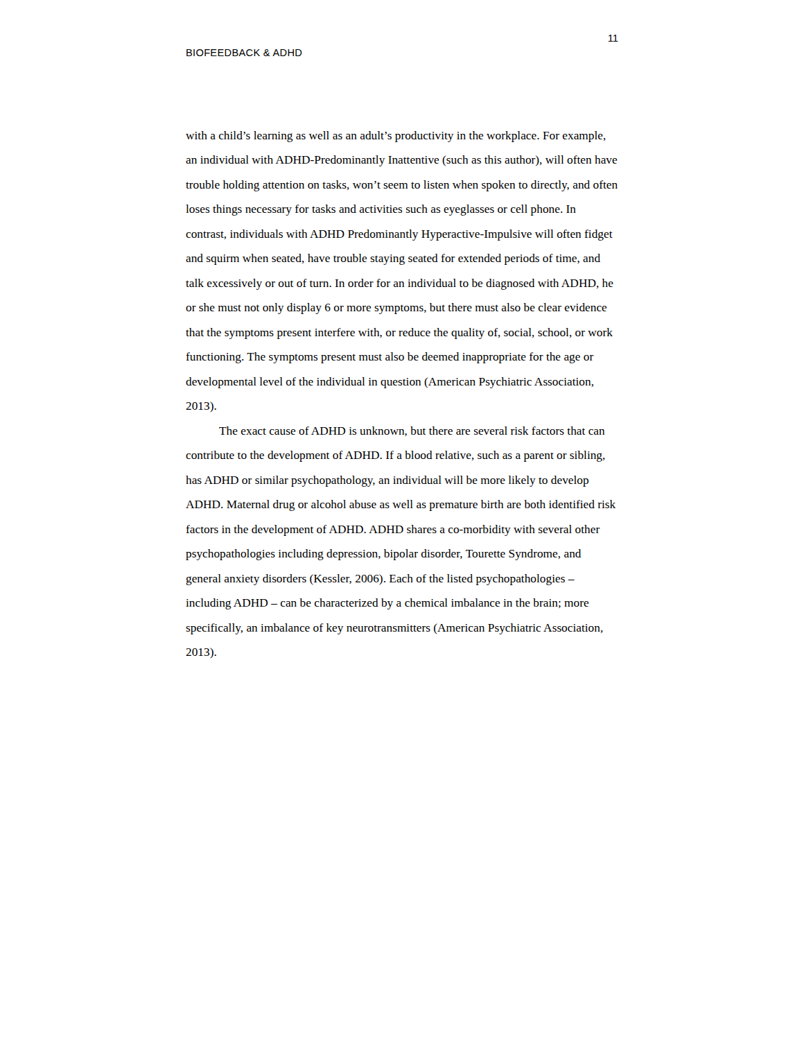11
BIOFEEDBACK & ADHD
with a child’s learning as well as an adult’s productivity in the workplace. For example, an individual with ADHD-Predominantly Inattentive (such as this author), will often have trouble holding attention on tasks, won’t seem to listen when spoken to directly, and often loses things necessary for tasks and activities such as eyeglasses or cell phone. In contrast, individuals with ADHD Predominantly Hyperactive-Impulsive will often fidget and squirm when seated, have trouble staying seated for extended periods of time, and talk excessively or out of turn. In order for an individual to be diagnosed with ADHD, he or she must not only display 6 or more symptoms, but there must also be clear evidence that the symptoms present interfere with, or reduce the quality of, social, school, or work functioning. The symptoms present must also be deemed inappropriate for the age or developmental level of the individual in question (American Psychiatric Association, 2013).
The exact cause of ADHD is unknown, but there are several risk factors that can contribute to the development of ADHD. If a blood relative, such as a parent or sibling, has ADHD or similar psychopathology, an individual will be more likely to develop ADHD. Maternal drug or alcohol abuse as well as premature birth are both identified risk factors in the development of ADHD. ADHD shares a co-morbidity with several other psychopathologies including depression, bipolar disorder, Tourette Syndrome, and general anxiety disorders (Kessler, 2006). Each of the listed psychopathologies – including ADHD – can be characterized by a chemical imbalance in the brain; more specifically, an imbalance of key neurotransmitters (American Psychiatric Association, 2013).